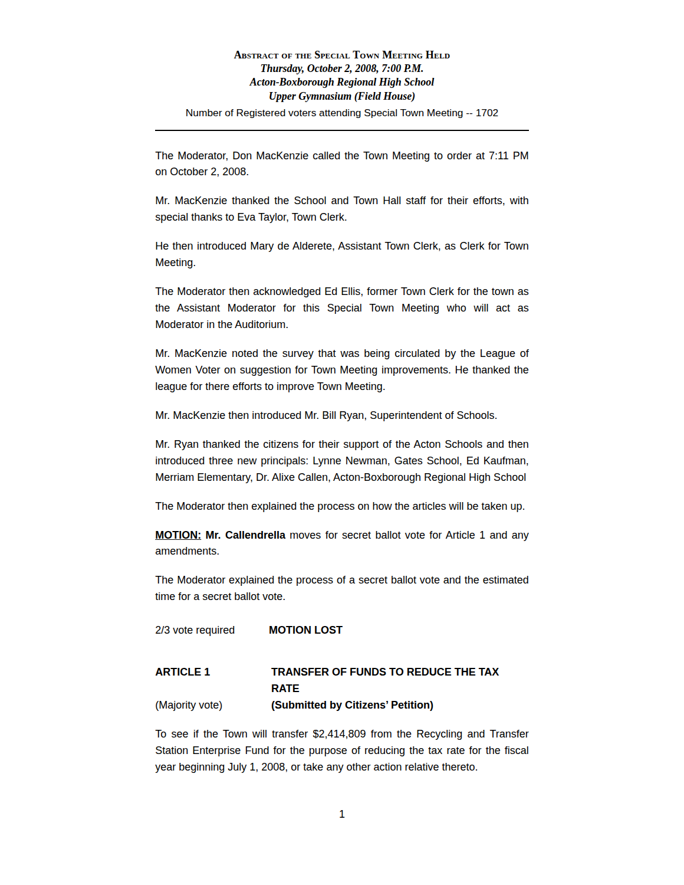Abstract of the Special Town Meeting Held
Thursday, October 2, 2008, 7:00 P.M.
Acton-Boxborough Regional High School
Upper Gymnasium (Field House)
Number of Registered voters attending Special Town Meeting -- 1702
The Moderator, Don MacKenzie called the Town Meeting to order at 7:11 PM on October 2, 2008.
Mr. MacKenzie thanked the School and Town Hall staff for their efforts, with special thanks to Eva Taylor, Town Clerk.
He then introduced Mary de Alderete, Assistant Town Clerk, as Clerk for Town Meeting.
The Moderator then acknowledged Ed Ellis, former Town Clerk for the town as the Assistant Moderator for this Special Town Meeting who will act as Moderator in the Auditorium.
Mr. MacKenzie noted the survey that was being circulated by the League of Women Voter on suggestion for Town Meeting improvements. He thanked the league for there efforts to improve Town Meeting.
Mr. MacKenzie then introduced Mr. Bill Ryan, Superintendent of Schools.
Mr. Ryan thanked the citizens for their support of the Acton Schools and then introduced three new principals: Lynne Newman, Gates School, Ed Kaufman, Merriam Elementary, Dr. Alixe Callen, Acton-Boxborough Regional High School
The Moderator then explained the process on how the articles will be taken up.
MOTION: Mr. Callendrella moves for secret ballot vote for Article 1 and any amendments.
The Moderator explained the process of a secret ballot vote and the estimated time for a secret ballot vote.
2/3 vote required MOTION LOST
ARTICLE 1
TRANSFER OF FUNDS TO REDUCE THE TAX RATE
(Majority vote)
(Submitted by Citizens’ Petition)
To see if the Town will transfer $2,414,809 from the Recycling and Transfer Station Enterprise Fund for the purpose of reducing the tax rate for the fiscal year beginning July 1, 2008, or take any other action relative thereto.
1